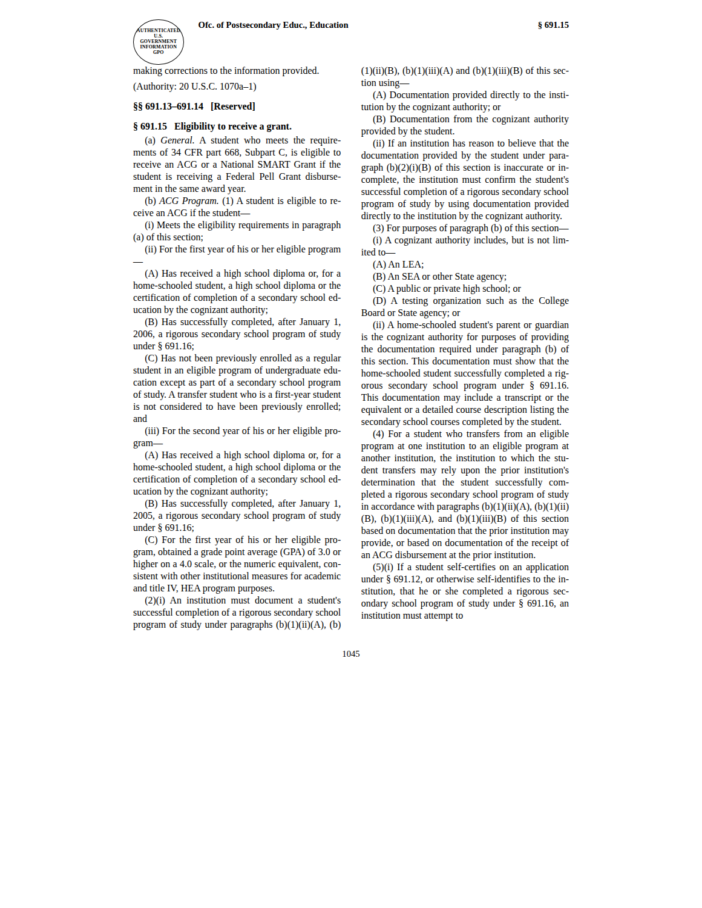AUTHENTICATED
U.S. GOVERNMENT
INFORMATION
GPO
Ofc. of Postsecondary Educ., Education § 691.15
making corrections to the information provided.
(Authority: 20 U.S.C. 1070a–1)
§§ 691.13–691.14 [Reserved]
§ 691.15 Eligibility to receive a grant.
(a) General. A student who meets the requirements of 34 CFR part 668, Subpart C, is eligible to receive an ACG or a National SMART Grant if the student is receiving a Federal Pell Grant disbursement in the same award year.
(b) ACG Program. (1) A student is eligible to receive an ACG if the student—
(i) Meets the eligibility requirements in paragraph (a) of this section;
(ii) For the first year of his or her eligible program—
(A) Has received a high school diploma or, for a home-schooled student, a high school diploma or the certification of completion of a secondary school education by the cognizant authority;
(B) Has successfully completed, after January 1, 2006, a rigorous secondary school program of study under § 691.16;
(C) Has not been previously enrolled as a regular student in an eligible program of undergraduate education except as part of a secondary school program of study. A transfer student who is a first-year student is not considered to have been previously enrolled; and
(iii) For the second year of his or her eligible program—
(A) Has received a high school diploma or, for a home-schooled student, a high school diploma or the certification of completion of a secondary school education by the cognizant authority;
(B) Has successfully completed, after January 1, 2005, a rigorous secondary school program of study under § 691.16;
(C) For the first year of his or her eligible program, obtained a grade point average (GPA) of 3.0 or higher on a 4.0 scale, or the numeric equivalent, consistent with other institutional measures for academic and title IV, HEA program purposes.
(2)(i) An institution must document a student's successful completion of a rigorous secondary school program of study under paragraphs (b)(1)(ii)(A), (b)(1)(ii)(B), (b)(1)(iii)(A) and (b)(1)(iii)(B) of this section using—
(A) Documentation provided directly to the institution by the cognizant authority; or
(B) Documentation from the cognizant authority provided by the student.
(ii) If an institution has reason to believe that the documentation provided by the student under paragraph (b)(2)(i)(B) of this section is inaccurate or incomplete, the institution must confirm the student's successful completion of a rigorous secondary school program of study by using documentation provided directly to the institution by the cognizant authority.
(3) For purposes of paragraph (b) of this section—
(i) A cognizant authority includes, but is not limited to—
(A) An LEA;
(B) An SEA or other State agency;
(C) A public or private high school; or
(D) A testing organization such as the College Board or State agency; or
(ii) A home-schooled student's parent or guardian is the cognizant authority for purposes of providing the documentation required under paragraph (b) of this section. This documentation must show that the home-schooled student successfully completed a rigorous secondary school program under § 691.16. This documentation may include a transcript or the equivalent or a detailed course description listing the secondary school courses completed by the student.
(4) For a student who transfers from an eligible program at one institution to an eligible program at another institution, the institution to which the student transfers may rely upon the prior institution's determination that the student successfully completed a rigorous secondary school program of study in accordance with paragraphs (b)(1)(ii)(A), (b)(1)(ii)(B), (b)(1)(iii)(A), and (b)(1)(iii)(B) of this section based on documentation that the prior institution may provide, or based on documentation of the receipt of an ACG disbursement at the prior institution.
(5)(i) If a student self-certifies on an application under § 691.12, or otherwise self-identifies to the institution, that he or she completed a rigorous secondary school program of study under § 691.16, an institution must attempt to
1045